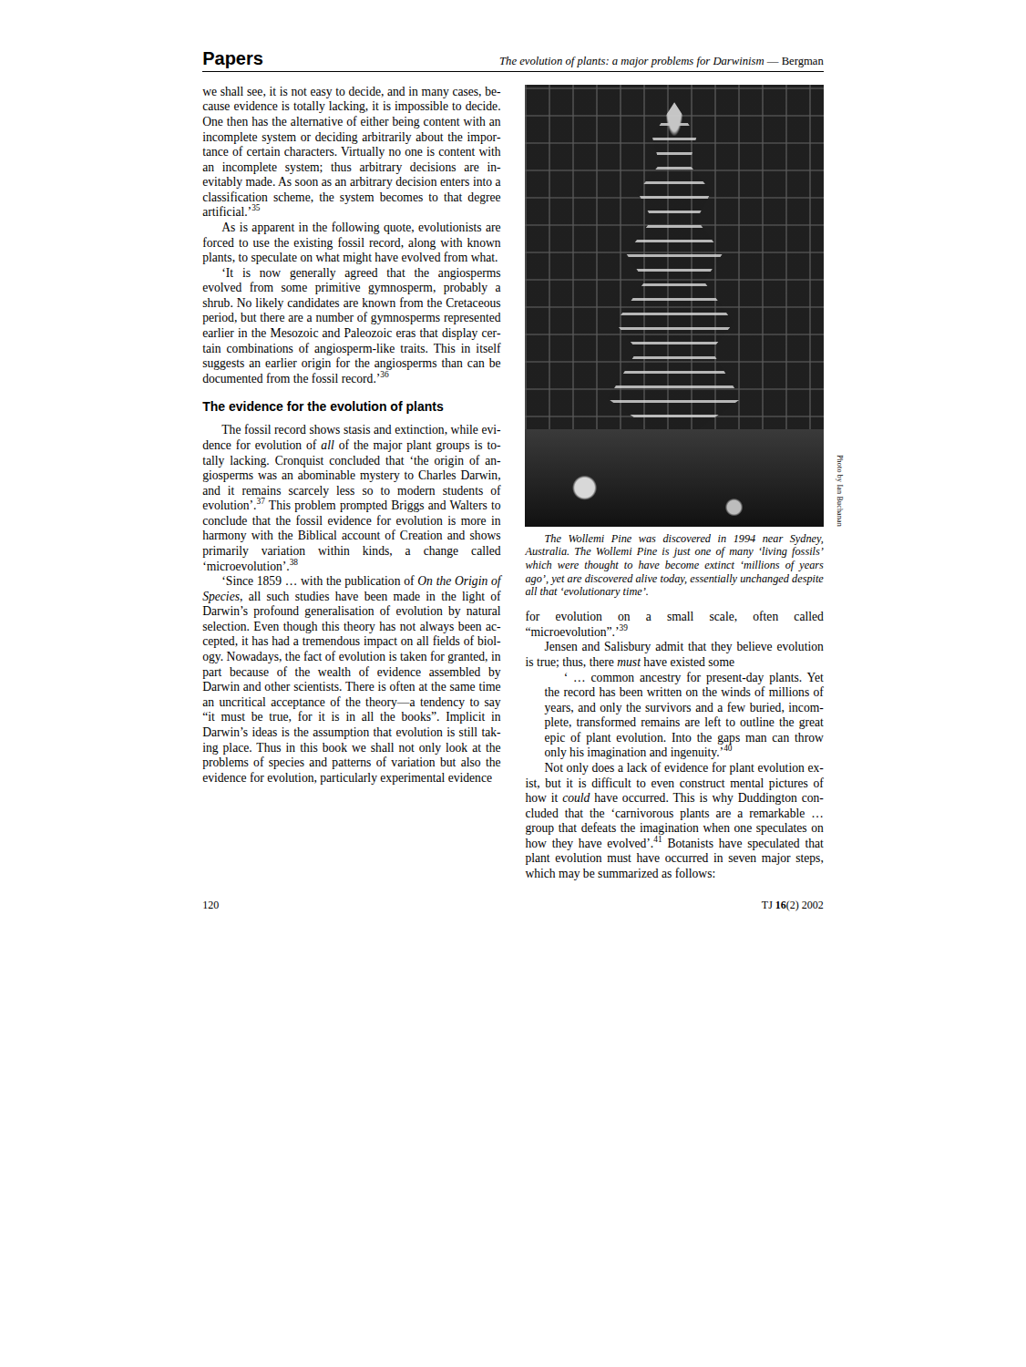Papers
The evolution of plants: a major problems for Darwinism — Bergman
we shall see, it is not easy to decide, and in many cases, because evidence is totally lacking, it is impossible to decide. One then has the alternative of either being content with an incomplete system or deciding arbitrarily about the importance of certain characters. Virtually no one is content with an incomplete system; thus arbitrary decisions are inevitably made. As soon as an arbitrary decision enters into a classification scheme, the system becomes to that degree artificial.’35
As is apparent in the following quote, evolutionists are forced to use the existing fossil record, along with known plants, to speculate on what might have evolved from what.
‘It is now generally agreed that the angiosperms evolved from some primitive gymnosperm, probably a shrub. No likely candidates are known from the Cretaceous period, but there are a number of gymnosperms represented earlier in the Mesozoic and Paleozoic eras that display certain combinations of angiosperm-like traits. This in itself suggests an earlier origin for the angiosperms than can be documented from the fossil record.’36
The evidence for the evolution of plants
The fossil record shows stasis and extinction, while evidence for evolution of all of the major plant groups is totally lacking. Cronquist concluded that ‘the origin of angiosperms was an abominable mystery to Charles Darwin, and it remains scarcely less so to modern students of evolution’.37 This problem prompted Briggs and Walters to conclude that the fossil evidence for evolution is more in harmony with the Biblical account of Creation and shows primarily variation within kinds, a change called ‘microevolution’.38
‘Since 1859 … with the publication of On the Origin of Species, all such studies have been made in the light of Darwin’s profound generalisation of evolution by natural selection. Even though this theory has not always been accepted, it has had a tremendous impact on all fields of biology. Nowadays, the fact of evolution is taken for granted, in part because of the wealth of evidence assembled by Darwin and other scientists. There is often at the same time an uncritical acceptance of the theory—a tendency to say “it must be true, for it is in all the books”. Implicit in Darwin’s ideas is the assumption that evolution is still taking place. Thus in this book we shall not only look at the problems of species and patterns of variation but also the evidence for evolution, particularly experimental evidence
Photo by Ian Buchanan
The Wollemi Pine was discovered in 1994 near Sydney, Australia. The Wollemi Pine is just one of many ‘living fossils’ which were thought to have become extinct ‘millions of years ago’, yet are discovered alive today, essentially unchanged despite all that ‘evolutionary time’.
for evolution on a small scale, often called “microevolution”.’39
Jensen and Salisbury admit that they believe evolution is true; thus, there must have existed some
‘ … common ancestry for present-day plants. Yet the record has been written on the winds of millions of years, and only the survivors and a few buried, incomplete, transformed remains are left to outline the great epic of plant evolution. Into the gaps man can throw only his imagination and ingenuity.’40
Not only does a lack of evidence for plant evolution exist, but it is difficult to even construct mental pictures of how it could have occurred. This is why Duddington concluded that the ‘carnivorous plants are a remarkable … group that defeats the imagination when one speculates on how they have evolved’.41 Botanists have speculated that plant evolution must have occurred in seven major steps, which may be summarized as follows:
120
TJ 16(2) 2002